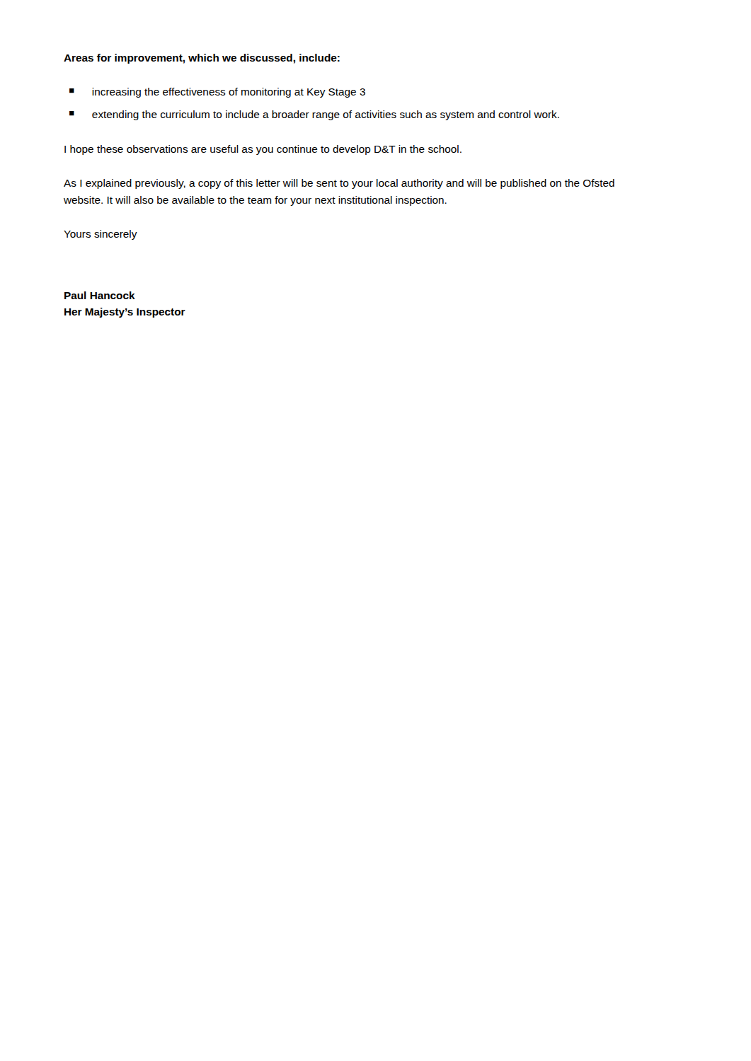Areas for improvement, which we discussed, include:
increasing the effectiveness of monitoring at Key Stage 3
extending the curriculum to include a broader range of activities such as system and control work.
I hope these observations are useful as you continue to develop D&T in the school.
As I explained previously, a copy of this letter will be sent to your local authority and will be published on the Ofsted website. It will also be available to the team for your next institutional inspection.
Yours sincerely
Paul Hancock
Her Majesty’s Inspector